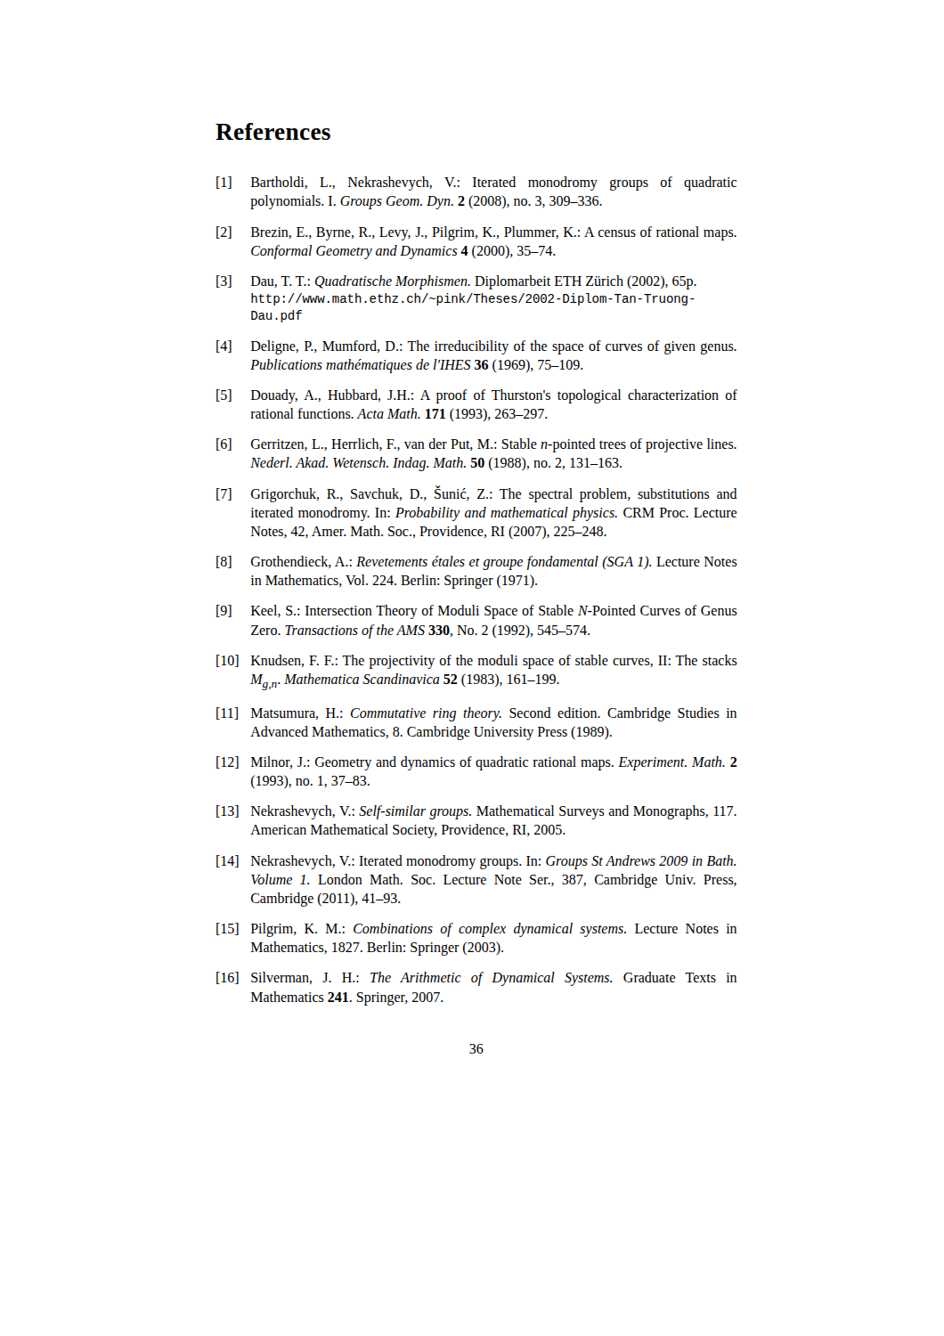References
[1] Bartholdi, L., Nekrashevych, V.: Iterated monodromy groups of quadratic polynomials. I. Groups Geom. Dyn. 2 (2008), no. 3, 309–336.
[2] Brezin, E., Byrne, R., Levy, J., Pilgrim, K., Plummer, K.: A census of rational maps. Conformal Geometry and Dynamics 4 (2000), 35–74.
[3] Dau, T. T.: Quadratische Morphismen. Diplomarbeit ETH Zürich (2002), 65p. http://www.math.ethz.ch/~pink/Theses/2002-Diplom-Tan-Truong-Dau.pdf
[4] Deligne, P., Mumford, D.: The irreducibility of the space of curves of given genus. Publications mathématiques de l'IHES 36 (1969), 75–109.
[5] Douady, A., Hubbard, J.H.: A proof of Thurston's topological characterization of rational functions. Acta Math. 171 (1993), 263–297.
[6] Gerritzen, L., Herrlich, F., van der Put, M.: Stable n-pointed trees of projective lines. Nederl. Akad. Wetensch. Indag. Math. 50 (1988), no. 2, 131–163.
[7] Grigorchuk, R., Savchuk, D., Šunić, Z.: The spectral problem, substitutions and iterated monodromy. In: Probability and mathematical physics. CRM Proc. Lecture Notes, 42, Amer. Math. Soc., Providence, RI (2007), 225–248.
[8] Grothendieck, A.: Revetements étales et groupe fondamental (SGA 1). Lecture Notes in Mathematics, Vol. 224. Berlin: Springer (1971).
[9] Keel, S.: Intersection Theory of Moduli Space of Stable N-Pointed Curves of Genus Zero. Transactions of the AMS 330, No. 2 (1992), 545–574.
[10] Knudsen, F. F.: The projectivity of the moduli space of stable curves, II: The stacks Mg,n. Mathematica Scandinavica 52 (1983), 161–199.
[11] Matsumura, H.: Commutative ring theory. Second edition. Cambridge Studies in Advanced Mathematics, 8. Cambridge University Press (1989).
[12] Milnor, J.: Geometry and dynamics of quadratic rational maps. Experiment. Math. 2 (1993), no. 1, 37–83.
[13] Nekrashevych, V.: Self-similar groups. Mathematical Surveys and Monographs, 117. American Mathematical Society, Providence, RI, 2005.
[14] Nekrashevych, V.: Iterated monodromy groups. In: Groups St Andrews 2009 in Bath. Volume 1. London Math. Soc. Lecture Note Ser., 387, Cambridge Univ. Press, Cambridge (2011), 41–93.
[15] Pilgrim, K. M.: Combinations of complex dynamical systems. Lecture Notes in Mathematics, 1827. Berlin: Springer (2003).
[16] Silverman, J. H.: The Arithmetic of Dynamical Systems. Graduate Texts in Mathematics 241. Springer, 2007.
36